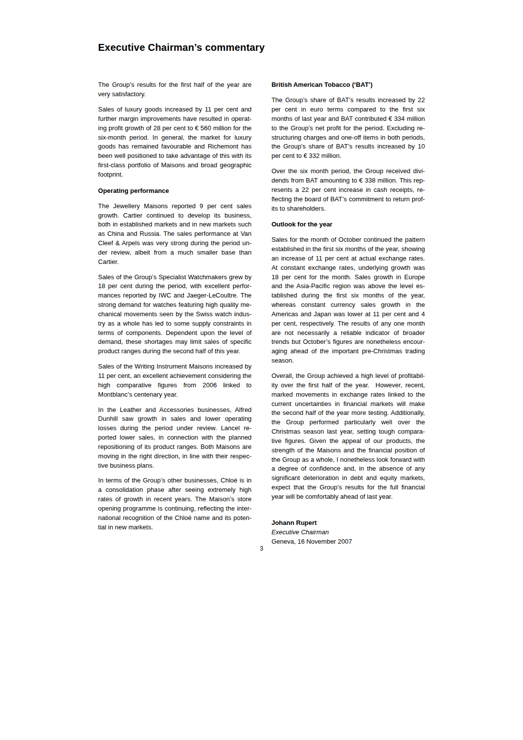Executive Chairman’s commentary
The Group’s results for the first half of the year are very satisfactory.
Sales of luxury goods increased by 11 per cent and further margin improvements have resulted in operating profit growth of 28 per cent to € 560 million for the six-month period. In general, the market for luxury goods has remained favourable and Richemont has been well positioned to take advantage of this with its first-class portfolio of Maisons and broad geographic footprint.
Operating performance
The Jewellery Maisons reported 9 per cent sales growth. Cartier continued to develop its business, both in established markets and in new markets such as China and Russia. The sales performance at Van Cleef & Arpels was very strong during the period under review, albeit from a much smaller base than Cartier.
Sales of the Group’s Specialist Watchmakers grew by 18 per cent during the period, with excellent performances reported by IWC and Jaeger-LeCoultre. The strong demand for watches featuring high quality mechanical movements seen by the Swiss watch industry as a whole has led to some supply constraints in terms of components. Dependent upon the level of demand, these shortages may limit sales of specific product ranges during the second half of this year.
Sales of the Writing Instrument Maisons increased by 11 per cent, an excellent achievement considering the high comparative figures from 2006 linked to Montblanc’s centenary year.
In the Leather and Accessories businesses, Alfred Dunhill saw growth in sales and lower operating losses during the period under review. Lancel reported lower sales, in connection with the planned repositioning of its product ranges. Both Maisons are moving in the right direction, in line with their respective business plans.
In terms of the Group’s other businesses, Chloé is in a consolidation phase after seeing extremely high rates of growth in recent years. The Maison’s store opening programme is continuing, reflecting the international recognition of the Chloé name and its potential in new markets.
British American Tobacco (‘BAT’)
The Group’s share of BAT’s results increased by 22 per cent in euro terms compared to the first six months of last year and BAT contributed € 334 million to the Group’s net profit for the period. Excluding restructuring charges and one-off items in both periods, the Group’s share of BAT’s results increased by 10 per cent to € 332 million.
Over the six month period, the Group received dividends from BAT amounting to € 338 million. This represents a 22 per cent increase in cash receipts, reflecting the board of BAT’s commitment to return profits to shareholders.
Outlook for the year
Sales for the month of October continued the pattern established in the first six months of the year, showing an increase of 11 per cent at actual exchange rates. At constant exchange rates, underlying growth was 18 per cent for the month. Sales growth in Europe and the Asia-Pacific region was above the level established during the first six months of the year, whereas constant currency sales growth in the Americas and Japan was lower at 11 per cent and 4 per cent, respectively. The results of any one month are not necessarily a reliable indicator of broader trends but October’s figures are nonetheless encouraging ahead of the important pre-Christmas trading season.
Overall, the Group achieved a high level of profitability over the first half of the year. However, recent, marked movements in exchange rates linked to the current uncertainties in financial markets will make the second half of the year more testing. Additionally, the Group performed particularly well over the Christmas season last year, setting tough comparative figures. Given the appeal of our products, the strength of the Maisons and the financial position of the Group as a whole, I nonetheless look forward with a degree of confidence and, in the absence of any significant deterioration in debt and equity markets, expect that the Group’s results for the full financial year will be comfortably ahead of last year.
Johann Rupert
Executive Chairman
Geneva, 16 November 2007
3